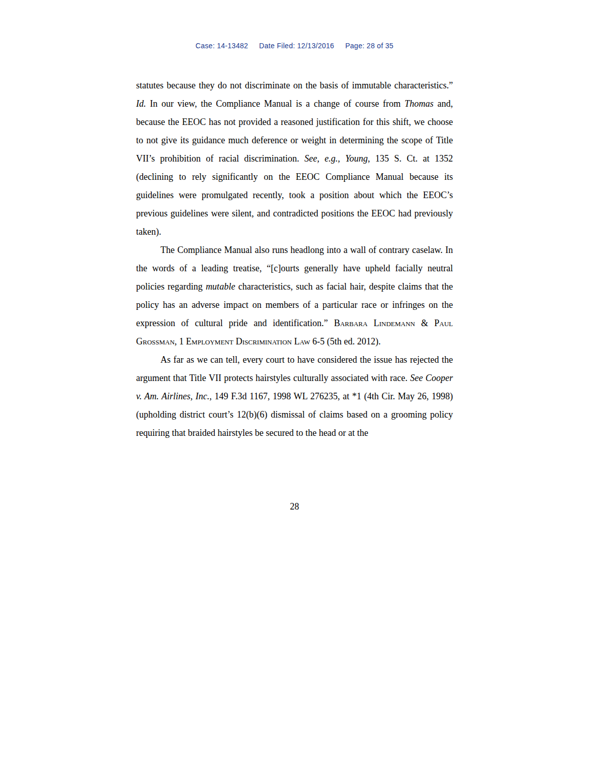Case: 14-13482 Date Filed: 12/13/2016 Page: 28 of 35
statutes because they do not discriminate on the basis of immutable characteristics.” Id. In our view, the Compliance Manual is a change of course from Thomas and, because the EEOC has not provided a reasoned justification for this shift, we choose to not give its guidance much deference or weight in determining the scope of Title VII’s prohibition of racial discrimination. See, e.g., Young, 135 S. Ct. at 1352 (declining to rely significantly on the EEOC Compliance Manual because its guidelines were promulgated recently, took a position about which the EEOC’s previous guidelines were silent, and contradicted positions the EEOC had previously taken).
The Compliance Manual also runs headlong into a wall of contrary caselaw. In the words of a leading treatise, “[c]ourts generally have upheld facially neutral policies regarding mutable characteristics, such as facial hair, despite claims that the policy has an adverse impact on members of a particular race or infringes on the expression of cultural pride and identification.” Barbara Lindemann & Paul Grossman, 1 Employment Discrimination Law 6-5 (5th ed. 2012).
As far as we can tell, every court to have considered the issue has rejected the argument that Title VII protects hairstyles culturally associated with race. See Cooper v. Am. Airlines, Inc., 149 F.3d 1167, 1998 WL 276235, at *1 (4th Cir. May 26, 1998) (upholding district court’s 12(b)(6) dismissal of claims based on a grooming policy requiring that braided hairstyles be secured to the head or at the
28